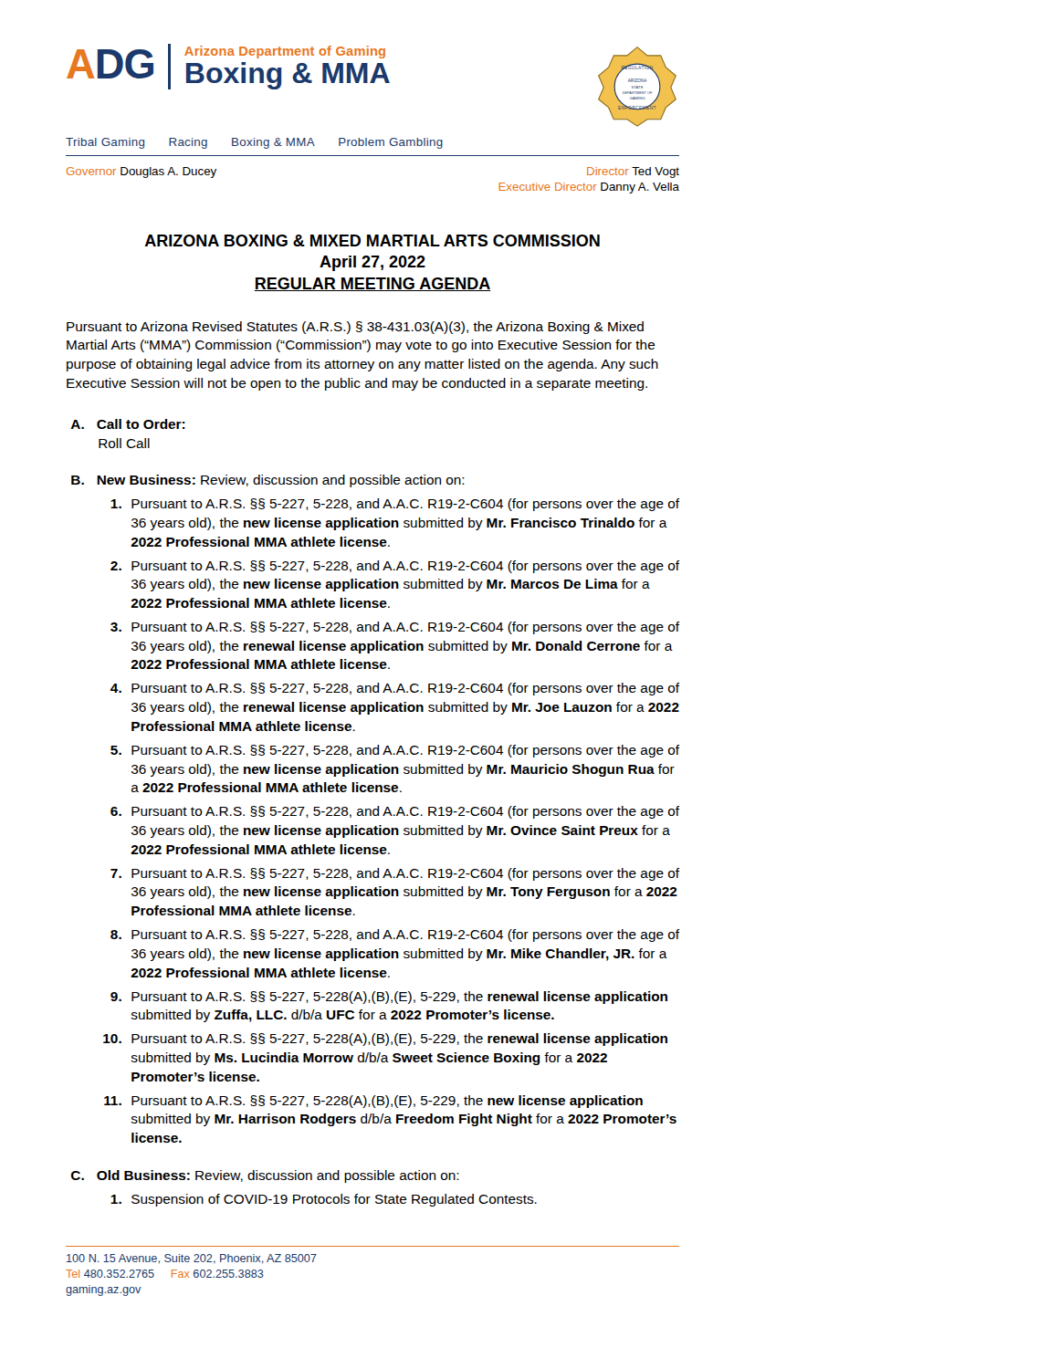ADG
Arizona Department of Gaming
Boxing & MMA
REGULATION ENFORCEMENT ARIZONA STATE DEPARTMENT OF GAMING
Tribal Gaming Racing Boxing & MMA Problem Gambling
Governor Douglas A. Ducey
Director Ted Vogt
Executive Director Danny A. Vella
ARIZONA BOXING & MIXED MARTIAL ARTS COMMISSION April 27, 2022 REGULAR MEETING AGENDA
Pursuant to Arizona Revised Statutes (A.R.S.) § 38-431.03(A)(3), the Arizona Boxing & Mixed Martial Arts (“MMA”) Commission (“Commission”) may vote to go into Executive Session for the purpose of obtaining legal advice from its attorney on any matter listed on the agenda. Any such Executive Session will not be open to the public and may be conducted in a separate meeting.
A. Call to Order:
Roll Call
B. New Business: Review, discussion and possible action on:
Pursuant to A.R.S. §§ 5-227, 5-228, and A.A.C. R19-2-C604 (for persons over the age of 36 years old), the new license application submitted by Mr. Francisco Trinaldo for a 2022 Professional MMA athlete license.
Pursuant to A.R.S. §§ 5-227, 5-228, and A.A.C. R19-2-C604 (for persons over the age of 36 years old), the new license application submitted by Mr. Marcos De Lima for a 2022 Professional MMA athlete license.
Pursuant to A.R.S. §§ 5-227, 5-228, and A.A.C. R19-2-C604 (for persons over the age of 36 years old), the renewal license application submitted by Mr. Donald Cerrone for a 2022 Professional MMA athlete license.
Pursuant to A.R.S. §§ 5-227, 5-228, and A.A.C. R19-2-C604 (for persons over the age of 36 years old), the renewal license application submitted by Mr. Joe Lauzon for a 2022 Professional MMA athlete license.
Pursuant to A.R.S. §§ 5-227, 5-228, and A.A.C. R19-2-C604 (for persons over the age of 36 years old), the new license application submitted by Mr. Mauricio Shogun Rua for a 2022 Professional MMA athlete license.
Pursuant to A.R.S. §§ 5-227, 5-228, and A.A.C. R19-2-C604 (for persons over the age of 36 years old), the new license application submitted by Mr. Ovince Saint Preux for a 2022 Professional MMA athlete license.
Pursuant to A.R.S. §§ 5-227, 5-228, and A.A.C. R19-2-C604 (for persons over the age of 36 years old), the new license application submitted by Mr. Tony Ferguson for a 2022 Professional MMA athlete license.
Pursuant to A.R.S. §§ 5-227, 5-228, and A.A.C. R19-2-C604 (for persons over the age of 36 years old), the new license application submitted by Mr. Mike Chandler, JR. for a 2022 Professional MMA athlete license.
Pursuant to A.R.S. §§ 5-227, 5-228(A),(B),(E), 5-229, the renewal license application submitted by Zuffa, LLC. d/b/a UFC for a 2022 Promoter’s license.
Pursuant to A.R.S. §§ 5-227, 5-228(A),(B),(E), 5-229, the renewal license application submitted by Ms. Lucindia Morrow d/b/a Sweet Science Boxing for a 2022 Promoter’s license.
Pursuant to A.R.S. §§ 5-227, 5-228(A),(B),(E), 5-229, the new license application submitted by Mr. Harrison Rodgers d/b/a Freedom Fight Night for a 2022 Promoter’s license.
C. Old Business: Review, discussion and possible action on:
Suspension of COVID-19 Protocols for State Regulated Contests.
100 N. 15 Avenue, Suite 202, Phoenix, AZ 85007
Tel 480.352.2765 Fax 602.255.3883
gaming.az.gov